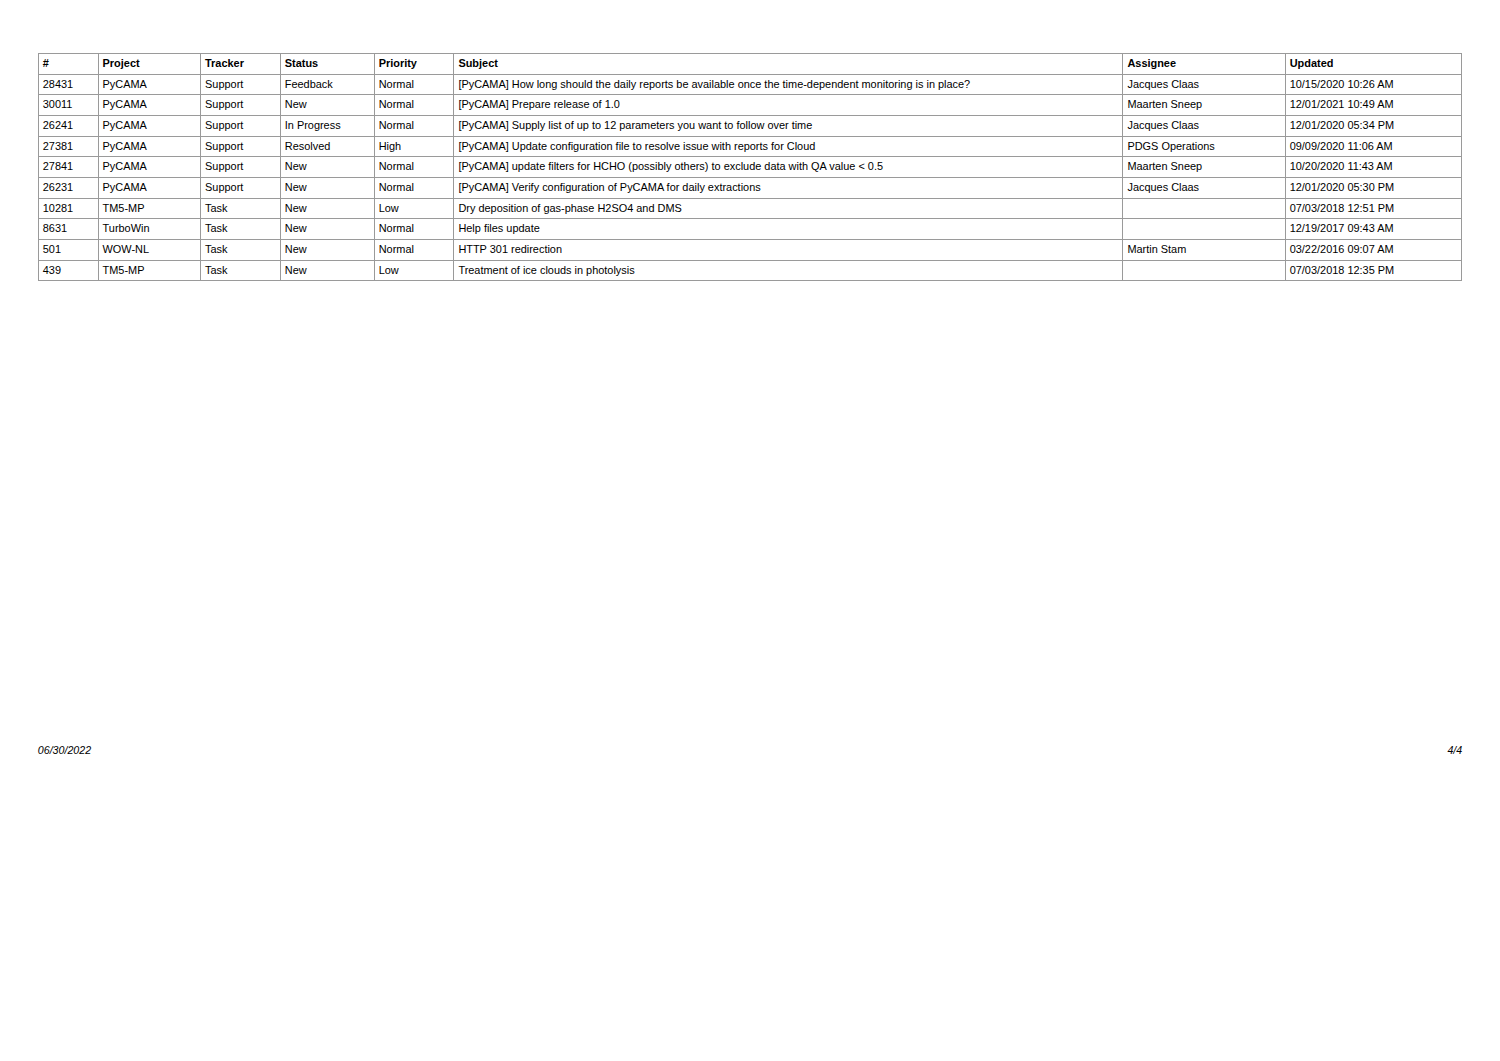| # | Project | Tracker | Status | Priority | Subject | Assignee | Updated |
| --- | --- | --- | --- | --- | --- | --- | --- |
| 28431 | PyCAMA | Support | Feedback | Normal | [PyCAMA] How long should the daily reports be available once the time-dependent monitoring is in place? | Jacques Claas | 10/15/2020 10:26 AM |
| 30011 | PyCAMA | Support | New | Normal | [PyCAMA] Prepare release of 1.0 | Maarten Sneep | 12/01/2021 10:49 AM |
| 26241 | PyCAMA | Support | In Progress | Normal | [PyCAMA] Supply list of up to 12 parameters you want to follow over time | Jacques Claas | 12/01/2020 05:34 PM |
| 27381 | PyCAMA | Support | Resolved | High | [PyCAMA] Update configuration file to resolve issue with reports for Cloud | PDGS Operations | 09/09/2020 11:06 AM |
| 27841 | PyCAMA | Support | New | Normal | [PyCAMA] update filters for HCHO (possibly others) to exclude data with QA value < 0.5 | Maarten Sneep | 10/20/2020 11:43 AM |
| 26231 | PyCAMA | Support | New | Normal | [PyCAMA] Verify configuration of PyCAMA for daily extractions | Jacques Claas | 12/01/2020 05:30 PM |
| 10281 | TM5-MP | Task | New | Low | Dry deposition of gas-phase H2SO4 and DMS | | 07/03/2018 12:51 PM |
| 8631 | TurboWin | Task | New | Normal | Help files update | | 12/19/2017 09:43 AM |
| 501 | WOW-NL | Task | New | Normal | HTTP 301 redirection | Martin Stam | 03/22/2016 09:07 AM |
| 439 | TM5-MP | Task | New | Low | Treatment of ice clouds in photolysis | | 07/03/2018 12:35 PM |
06/30/2022 4/4